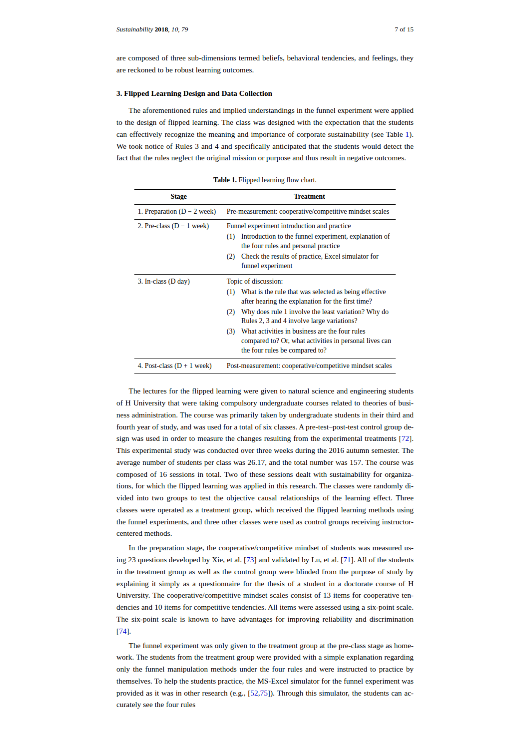Sustainability 2018, 10, 79
7 of 15
are composed of three sub-dimensions termed beliefs, behavioral tendencies, and feelings, they are reckoned to be robust learning outcomes.
3. Flipped Learning Design and Data Collection
The aforementioned rules and implied understandings in the funnel experiment were applied to the design of flipped learning. The class was designed with the expectation that the students can effectively recognize the meaning and importance of corporate sustainability (see Table 1). We took notice of Rules 3 and 4 and specifically anticipated that the students would detect the fact that the rules neglect the original mission or purpose and thus result in negative outcomes.
Table 1. Flipped learning flow chart.
| Stage | Treatment |
| --- | --- |
| 1. Preparation (D − 2 week) | Pre-measurement: cooperative/competitive mindset scales |
| 2. Pre-class (D − 1 week) | Funnel experiment introduction and practice (1) Introduction to the funnel experiment, explanation of the four rules and personal practice (2) Check the results of practice, Excel simulator for funnel experiment |
| 3. In-class (D day) | Topic of discussion: (1) What is the rule that was selected as being effective after hearing the explanation for the first time? (2) Why does rule 1 involve the least variation? Why do Rules 2, 3 and 4 involve large variations? (3) What activities in business are the four rules compared to? Or, what activities in personal lives can the four rules be compared to? |
| 4. Post-class (D + 1 week) | Post-measurement: cooperative/competitive mindset scales |
The lectures for the flipped learning were given to natural science and engineering students of H University that were taking compulsory undergraduate courses related to theories of business administration. The course was primarily taken by undergraduate students in their third and fourth year of study, and was used for a total of six classes. A pre-test–post-test control group design was used in order to measure the changes resulting from the experimental treatments [72]. This experimental study was conducted over three weeks during the 2016 autumn semester. The average number of students per class was 26.17, and the total number was 157. The course was composed of 16 sessions in total. Two of these sessions dealt with sustainability for organizations, for which the flipped learning was applied in this research. The classes were randomly divided into two groups to test the objective causal relationships of the learning effect. Three classes were operated as a treatment group, which received the flipped learning methods using the funnel experiments, and three other classes were used as control groups receiving instructor-centered methods.
In the preparation stage, the cooperative/competitive mindset of students was measured using 23 questions developed by Xie, et al. [73] and validated by Lu, et al. [71]. All of the students in the treatment group as well as the control group were blinded from the purpose of study by explaining it simply as a questionnaire for the thesis of a student in a doctorate course of H University. The cooperative/competitive mindset scales consist of 13 items for cooperative tendencies and 10 items for competitive tendencies. All items were assessed using a six-point scale. The six-point scale is known to have advantages for improving reliability and discrimination [74].
The funnel experiment was only given to the treatment group at the pre-class stage as homework. The students from the treatment group were provided with a simple explanation regarding only the funnel manipulation methods under the four rules and were instructed to practice by themselves. To help the students practice, the MS-Excel simulator for the funnel experiment was provided as it was in other research (e.g., [52,75]). Through this simulator, the students can accurately see the four rules